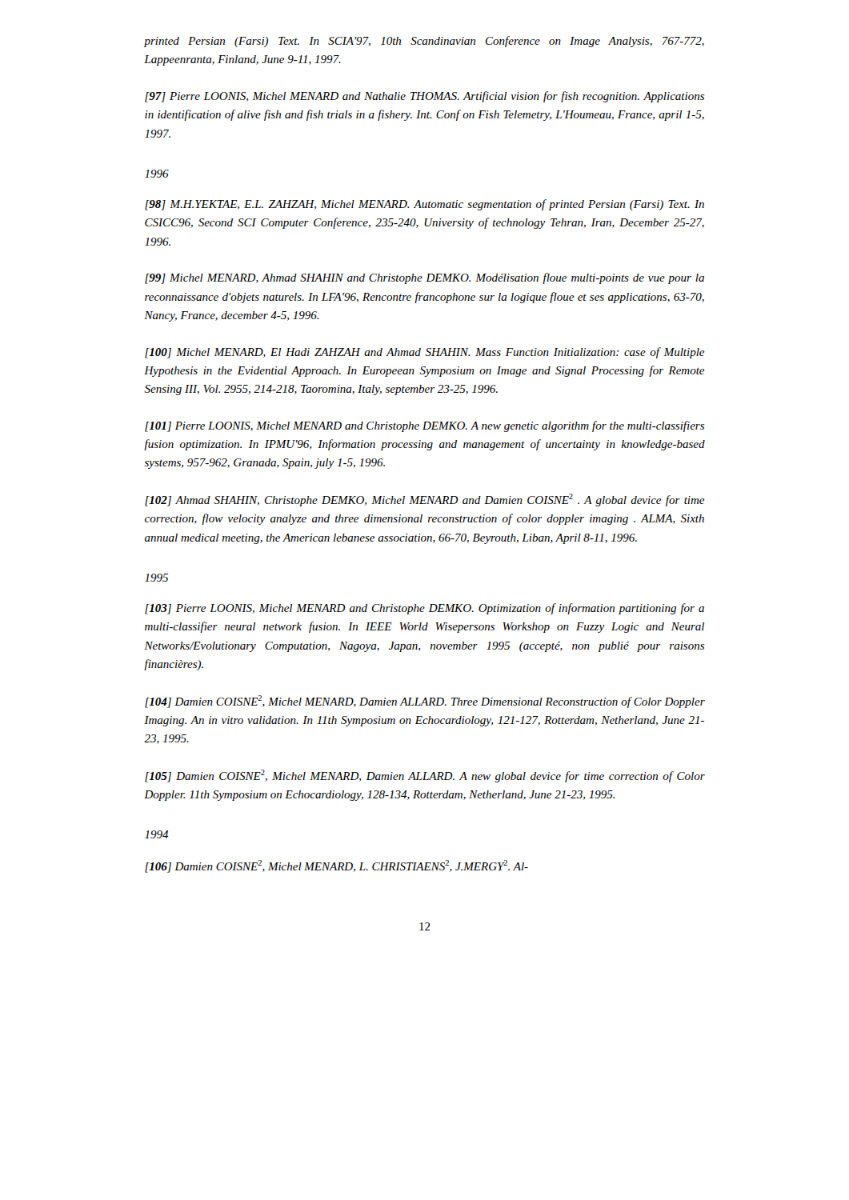printed Persian (Farsi) Text. In SCIA'97, 10th Scandinavian Conference on Image Analysis, 767-772, Lappeenranta, Finland, June 9-11, 1997.
[97] Pierre LOONIS, Michel MENARD and Nathalie THOMAS. Artificial vision for fish recognition. Applications in identification of alive fish and fish trials in a fishery. Int. Conf on Fish Telemetry, L'Houmeau, France, april 1-5, 1997.
1996
[98] M.H.YEKTAE, E.L. ZAHZAH, Michel MENARD. Automatic segmentation of printed Persian (Farsi) Text. In CSICC96, Second SCI Computer Conference, 235-240, University of technology Tehran, Iran, December 25-27, 1996.
[99] Michel MENARD, Ahmad SHAHIN and Christophe DEMKO. Modélisation floue multi-points de vue pour la reconnaissance d'objets naturels. In LFA'96, Rencontre francophone sur la logique floue et ses applications, 63-70, Nancy, France, december 4-5, 1996.
[100] Michel MENARD, El Hadi ZAHZAH and Ahmad SHAHIN. Mass Function Initialization: case of Multiple Hypothesis in the Evidential Approach. In Europeean Symposium on Image and Signal Processing for Remote Sensing III, Vol. 2955, 214-218, Taoromina, Italy, september 23-25, 1996.
[101] Pierre LOONIS, Michel MENARD and Christophe DEMKO. A new genetic algorithm for the multi-classifiers fusion optimization. In IPMU'96, Information processing and management of uncertainty in knowledge-based systems, 957-962, Granada, Spain, july 1-5, 1996.
[102] Ahmad SHAHIN, Christophe DEMKO, Michel MENARD and Damien COISNE2 . A global device for time correction, flow velocity analyze and three dimensional reconstruction of color doppler imaging . ALMA, Sixth annual medical meeting, the American lebanese association, 66-70, Beyrouth, Liban, April 8-11, 1996.
1995
[103] Pierre LOONIS, Michel MENARD and Christophe DEMKO. Optimization of information partitioning for a multi-classifier neural network fusion. In IEEE World Wisepersons Workshop on Fuzzy Logic and Neural Networks/Evolutionary Computation, Nagoya, Japan, november 1995 (accepté, non publié pour raisons financières).
[104] Damien COISNE2, Michel MENARD, Damien ALLARD. Three Dimensional Reconstruction of Color Doppler Imaging. An in vitro validation. In 11th Symposium on Echocardiology, 121-127, Rotterdam, Netherland, June 21-23, 1995.
[105] Damien COISNE2, Michel MENARD, Damien ALLARD. A new global device for time correction of Color Doppler. 11th Symposium on Echocardiology, 128-134, Rotterdam, Netherland, June 21-23, 1995.
1994
[106] Damien COISNE2, Michel MENARD, L. CHRISTIAENS2, J.MERGY2. Al-
12